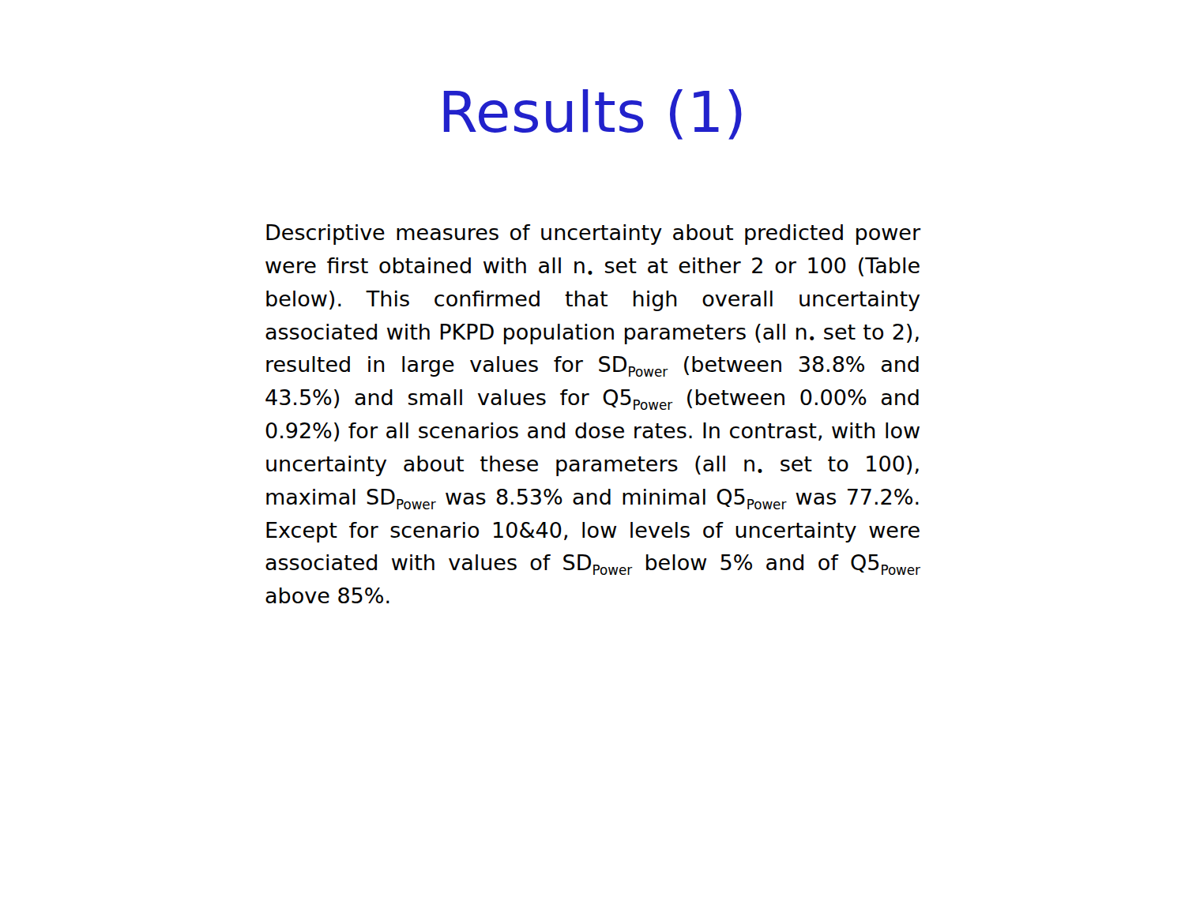Results (1)
Descriptive measures of uncertainty about predicted power were first obtained with all n• set at either 2 or 100 (Table below). This confirmed that high overall uncertainty associated with PKPD population parameters (all n• set to 2), resulted in large values for SDPower (between 38.8% and 43.5%) and small values for Q5Power (between 0.00% and 0.92%) for all scenarios and dose rates. In contrast, with low uncertainty about these parameters (all n• set to 100), maximal SDPower was 8.53% and minimal Q5Power was 77.2%. Except for scenario 10&40, low levels of uncertainty were associated with values of SDPower below 5% and of Q5Power above 85%.